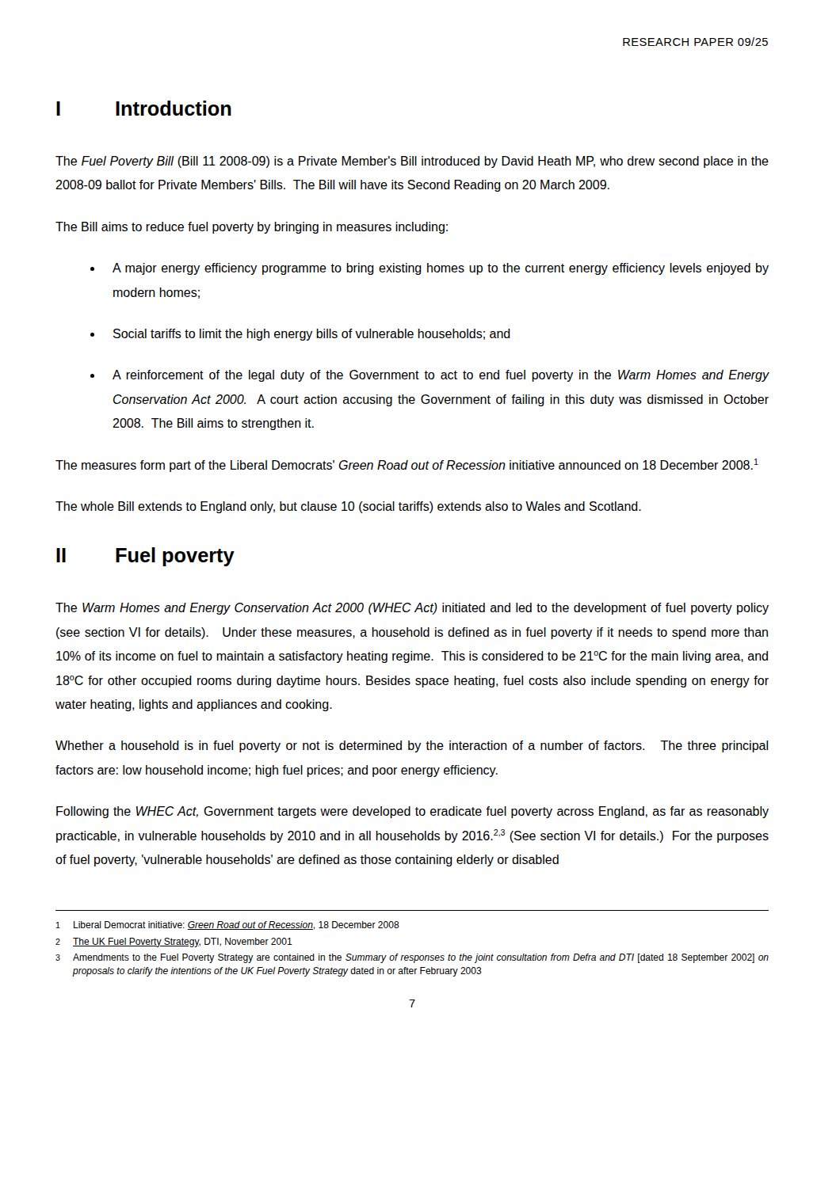RESEARCH PAPER 09/25
IIntroduction
The Fuel Poverty Bill (Bill 11 2008-09) is a Private Member's Bill introduced by David Heath MP, who drew second place in the 2008-09 ballot for Private Members' Bills. The Bill will have its Second Reading on 20 March 2009.
The Bill aims to reduce fuel poverty by bringing in measures including:
A major energy efficiency programme to bring existing homes up to the current energy efficiency levels enjoyed by modern homes;
Social tariffs to limit the high energy bills of vulnerable households; and
A reinforcement of the legal duty of the Government to act to end fuel poverty in the Warm Homes and Energy Conservation Act 2000. A court action accusing the Government of failing in this duty was dismissed in October 2008. The Bill aims to strengthen it.
The measures form part of the Liberal Democrats' Green Road out of Recession initiative announced on 18 December 2008.1
The whole Bill extends to England only, but clause 10 (social tariffs) extends also to Wales and Scotland.
IIFuel poverty
The Warm Homes and Energy Conservation Act 2000 (WHEC Act) initiated and led to the development of fuel poverty policy (see section VI for details). Under these measures, a household is defined as in fuel poverty if it needs to spend more than 10% of its income on fuel to maintain a satisfactory heating regime. This is considered to be 21oC for the main living area, and 18oC for other occupied rooms during daytime hours. Besides space heating, fuel costs also include spending on energy for water heating, lights and appliances and cooking.
Whether a household is in fuel poverty or not is determined by the interaction of a number of factors. The three principal factors are: low household income; high fuel prices; and poor energy efficiency.
Following the WHEC Act, Government targets were developed to eradicate fuel poverty across England, as far as reasonably practicable, in vulnerable households by 2010 and in all households by 2016.2,3 (See section VI for details.) For the purposes of fuel poverty, 'vulnerable households' are defined as those containing elderly or disabled
1 Liberal Democrat initiative: Green Road out of Recession, 18 December 2008
2 The UK Fuel Poverty Strategy, DTI, November 2001
3 Amendments to the Fuel Poverty Strategy are contained in the Summary of responses to the joint consultation from Defra and DTI [dated 18 September 2002] on proposals to clarify the intentions of the UK Fuel Poverty Strategy dated in or after February 2003
7